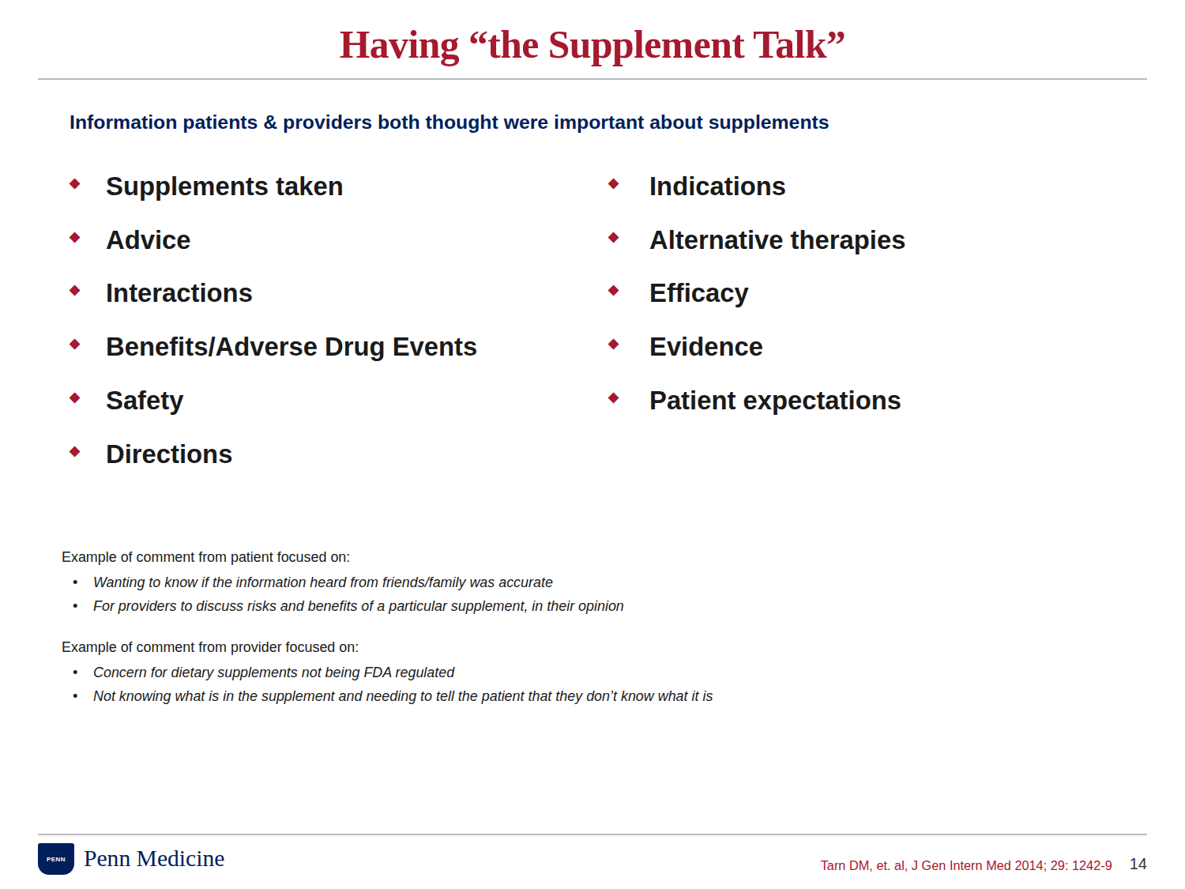Having “the Supplement Talk”
Information patients & providers both thought were important about supplements
Supplements taken
Advice
Interactions
Benefits/Adverse Drug Events
Safety
Directions
Indications
Alternative therapies
Efficacy
Evidence
Patient expectations
Example of comment from patient focused on:
Wanting to know if the information heard from friends/family was accurate
For providers to discuss risks and benefits of a particular supplement, in their opinion
Example of comment from provider focused on:
Concern for dietary supplements not being FDA regulated
Not knowing what is in the supplement and needing to tell the patient that they don’t know what it is
PENN
Penn Medicine
Tarn DM, et. al, J Gen Intern Med 2014; 29: 1242-9
14